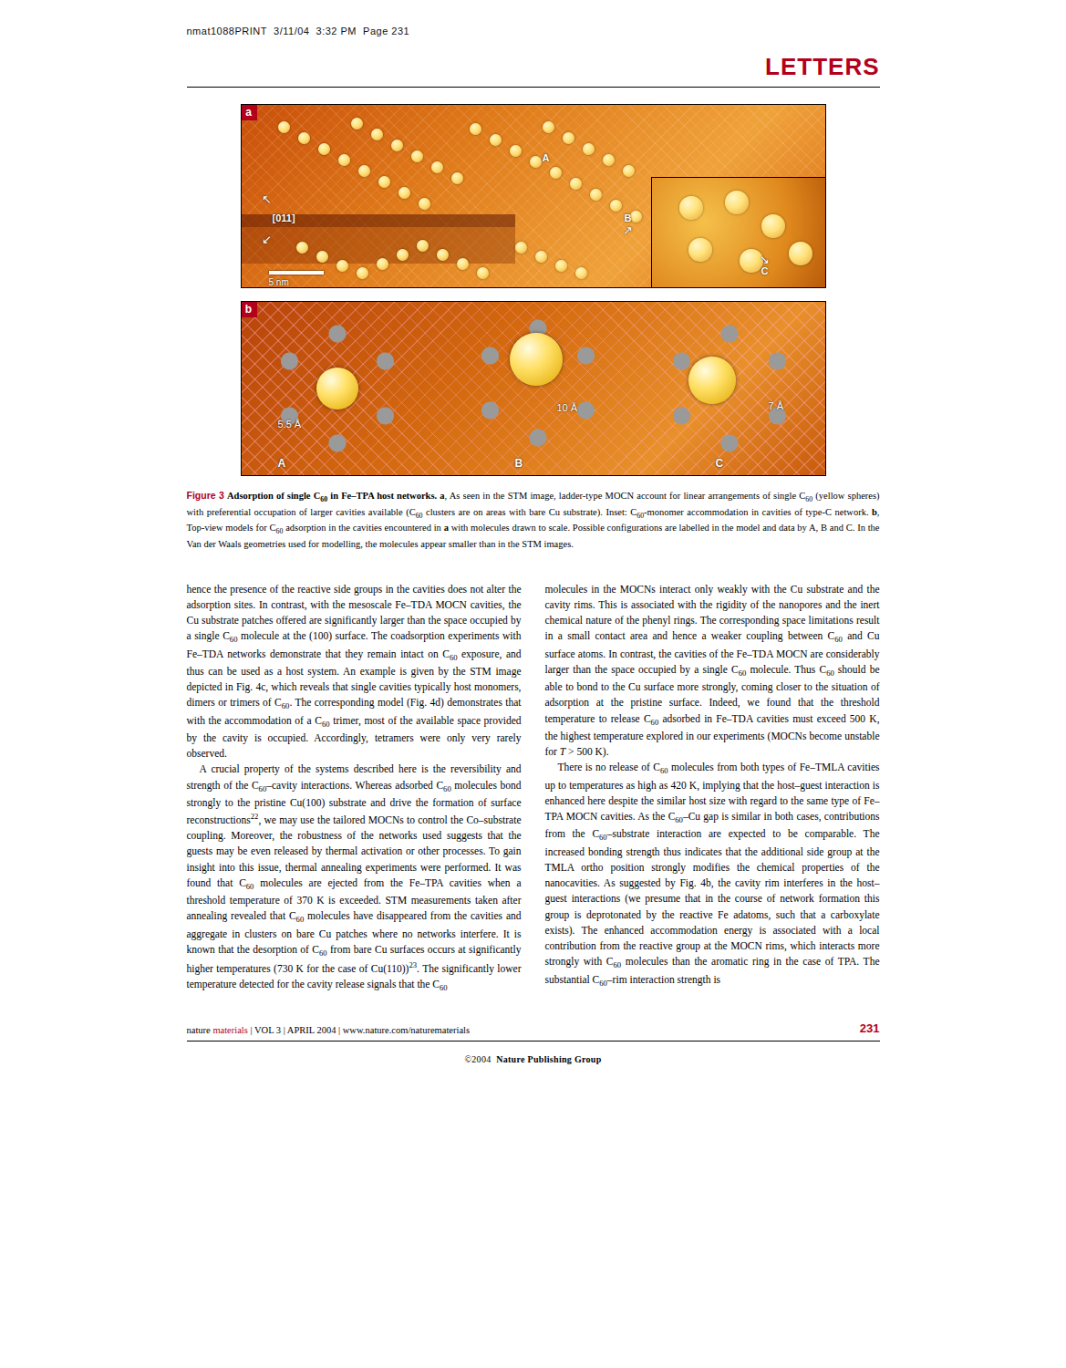nmat1088PRINT 3/11/04 3:32 PM Page 231
LETTERS
a
A
B
↗
↖
↙
[011]
5 nm
C
↘
b
5.5 Å
A
10 Å
B
7 Å
C
Figure 3 Adsorption of single C60 in Fe–TPA host networks. a, As seen in the STM image, ladder-type MOCN account for linear arrangements of single C60 (yellow spheres) with preferential occupation of larger cavities available (C60 clusters are on areas with bare Cu substrate). Inset: C60-monomer accommodation in cavities of type-C network. b, Top-view models for C60 adsorption in the cavities encountered in a with molecules drawn to scale. Possible configurations are labelled in the model and data by A, B and C. In the Van der Waals geometries used for modelling, the molecules appear smaller than in the STM images.
hence the presence of the reactive side groups in the cavities does not alter the adsorption sites. In contrast, with the mesoscale Fe–TDA MOCN cavities, the Cu substrate patches offered are significantly larger than the space occupied by a single C60 molecule at the (100) surface. The coadsorption experiments with Fe–TDA networks demonstrate that they remain intact on C60 exposure, and thus can be used as a host system. An example is given by the STM image depicted in Fig. 4c, which reveals that single cavities typically host monomers, dimers or trimers of C60. The corresponding model (Fig. 4d) demonstrates that with the accommodation of a C60 trimer, most of the available space provided by the cavity is occupied. Accordingly, tetramers were only very rarely observed.
A crucial property of the systems described here is the reversibility and strength of the C60–cavity interactions. Whereas adsorbed C60 molecules bond strongly to the pristine Cu(100) substrate and drive the formation of surface reconstructions22, we may use the tailored MOCNs to control the Co–substrate coupling. Moreover, the robustness of the networks used suggests that the guests may be even released by thermal activation or other processes. To gain insight into this issue, thermal annealing experiments were performed. It was found that C60 molecules are ejected from the Fe–TPA cavities when a threshold temperature of 370 K is exceeded. STM measurements taken after annealing revealed that C60 molecules have disappeared from the cavities and aggregate in clusters on bare Cu patches where no networks interfere. It is known that the desorption of C60 from bare Cu surfaces occurs at significantly higher temperatures (730 K for the case of Cu(110))23. The significantly lower temperature detected for the cavity release signals that the C60
molecules in the MOCNs interact only weakly with the Cu substrate and the cavity rims. This is associated with the rigidity of the nanopores and the inert chemical nature of the phenyl rings. The corresponding space limitations result in a small contact area and hence a weaker coupling between C60 and Cu surface atoms. In contrast, the cavities of the Fe–TDA MOCN are considerably larger than the space occupied by a single C60 molecule. Thus C60 should be able to bond to the Cu surface more strongly, coming closer to the situation of adsorption at the pristine surface. Indeed, we found that the threshold temperature to release C60 adsorbed in Fe–TDA cavities must exceed 500 K, the highest temperature explored in our experiments (MOCNs become unstable for T > 500 K).
There is no release of C60 molecules from both types of Fe–TMLA cavities up to temperatures as high as 420 K, implying that the host–guest interaction is enhanced here despite the similar host size with regard to the same type of Fe–TPA MOCN cavities. As the C60–Cu gap is similar in both cases, contributions from the C60–substrate interaction are expected to be comparable. The increased bonding strength thus indicates that the additional side group at the TMLA ortho position strongly modifies the chemical properties of the nanocavities. As suggested by Fig. 4b, the cavity rim interferes in the host–guest interactions (we presume that in the course of network formation this group is deprotonated by the reactive Fe adatoms, such that a carboxylate exists). The enhanced accommodation energy is associated with a local contribution from the reactive group at the MOCN rims, which interacts more strongly with C60 molecules than the aromatic ring in the case of TPA. The substantial C60–rim interaction strength is
nature materials | VOL 3 | APRIL 2004 | www.nature.com/naturematerials
231
©2004 Nature Publishing Group